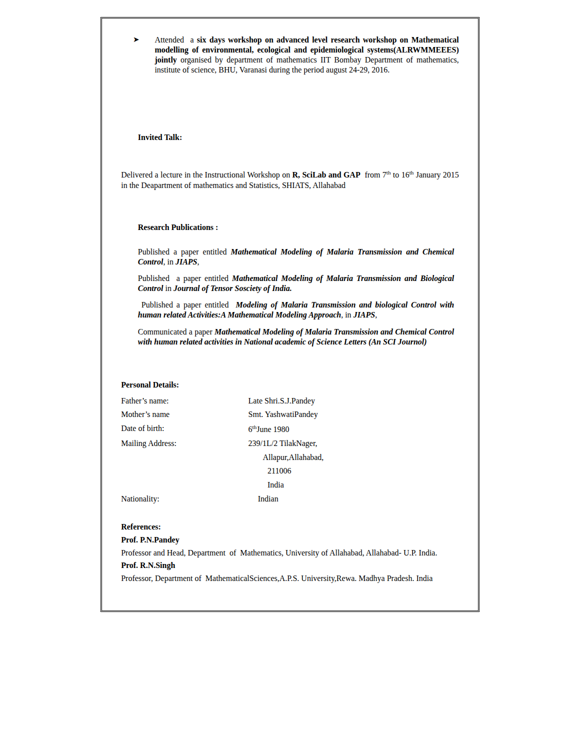Attended a six days workshop on advanced level research workshop on Mathematical modelling of environmental, ecological and epidemiological systems(ALRWMMEEES) jointly organised by department of mathematics IIT Bombay Department of mathematics, institute of science, BHU, Varanasi during the period august 24-29, 2016.
Invited Talk:
Delivered a lecture in the Instructional Workshop on R, SciLab and GAP from 7th to 16th January 2015 in the Deapartment of mathematics and Statistics, SHIATS, Allahabad
Research Publications :
Published a paper entitled Mathematical Modeling of Malaria Transmission and Chemical Control, in JIAPS,
Published a paper entitled Mathematical Modeling of Malaria Transmission and Biological Control in Journal of Tensor Sosciety of India.
Published a paper entitled Modeling of Malaria Transmission and biological Control with human related Activities:A Mathematical Modeling Approach, in JIAPS,
Communicated a paper Mathematical Modeling of Malaria Transmission and Chemical Control with human related activities in National academic of Science Letters (An SCI Journol)
Personal Details:
| Father’s name: | Late Shri.S.J.Pandey |
| Mother’s name | Smt. YashwatiPandey |
| Date of birth: | 6 th June 1980 |
| Mailing Address: | 239/1L/2 TilakNager, |
| | Allapur,Allahabad, |
| | 211006 |
| | India |
| Nationality: | Indian |
References:
Prof. P.N.Pandey
Professor and Head, Department of Mathematics, University of Allahabad, Allahabad- U.P. India.
Prof. R.N.Singh
Professor, Department of MathematicalSciences,A.P.S. University,Rewa. Madhya Pradesh. India